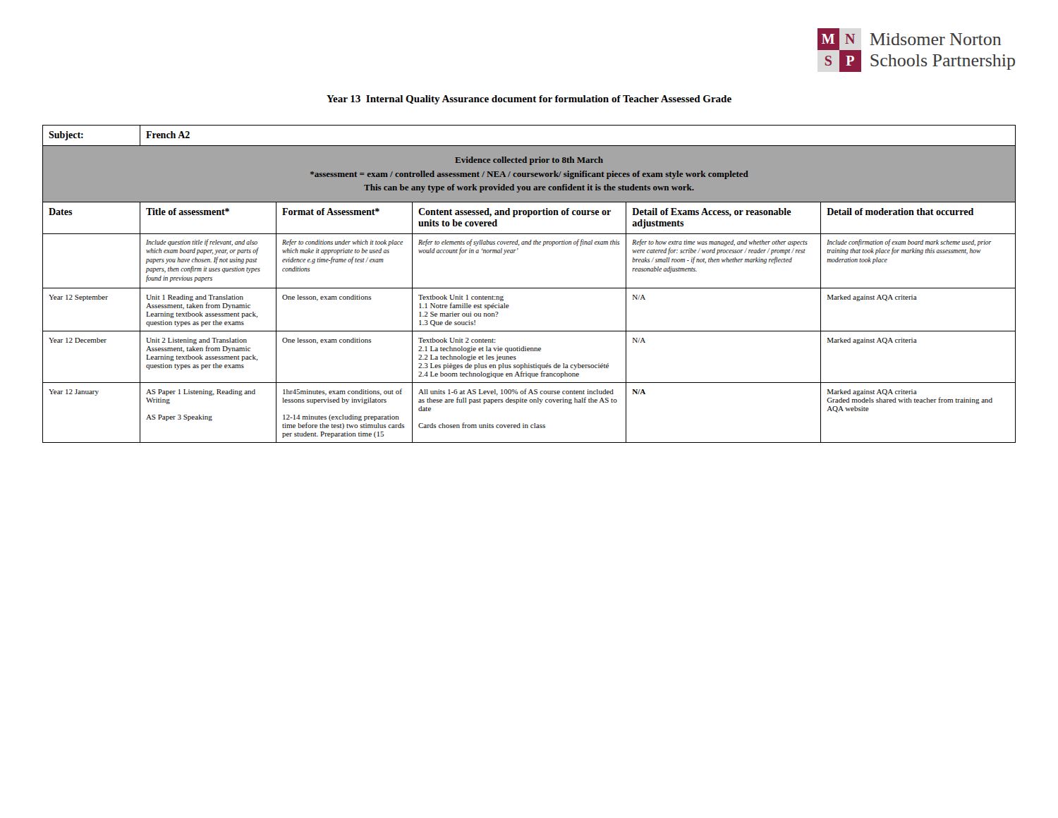MNSP
Midsomer Norton
Schools Partnership
Year 13 Internal Quality Assurance document for formulation of Teacher Assessed Grade
| Subject: | French A2 |
| Evidence collected prior to 8th March *assessment = exam / controlled assessment / NEA / coursework/ significant pieces of exam style work completed This can be any type of work provided you are confident it is the students own work. |
| Dates | Title of assessment* | Format of Assessment* | Content assessed, and proportion of course or units to be covered | Detail of Exams Access, or reasonable adjustments | Detail of moderation that occurred |
| | Include question title if relevant, and also which exam board paper, year, or parts of papers you have chosen. If not using past papers, then confirm it uses question types found in previous papers | Refer to conditions under which it took place which make it appropriate to be used as evidence e.g time-frame of test / exam conditions | Refer to elements of syllabus covered, and the proportion of final exam this would account for in a ‘normal year’ | Refer to how extra time was managed, and whether other aspects were catered for: scribe / word processor / reader / prompt / rest breaks / small room - if not, then whether marking reflected reasonable adjustments. | Include confirmation of exam board mark scheme used, prior training that took place for marking this assessment, how moderation took place |
| Year 12 September | Unit 1 Reading and Translation Assessment, taken from Dynamic Learning textbook assessment pack, question types as per the exams | One lesson, exam conditions | Textbook Unit 1 content:ng 1.1 Notre famille est spéciale 1.2 Se marier oui ou non? 1.3 Que de soucis! | N/A | Marked against AQA criteria |
| Year 12 December | Unit 2 Listening and Translation Assessment, taken from Dynamic Learning textbook assessment pack, question types as per the exams | One lesson, exam conditions | Textbook Unit 2 content: 2.1 La technologie et la vie quotidienne 2.2 La technologie et les jeunes 2.3 Les pièges de plus en plus sophistiqués de la cybersociété 2.4 Le boom technologique en Afrique francophone | N/A | Marked against AQA criteria |
| Year 12 January | AS Paper 1 Listening, Reading and Writing AS Paper 3 Speaking | 1hr45minutes, exam conditions, out of lessons supervised by invigilators 12-14 minutes (excluding preparation time before the test) two stimulus cards per student. Preparation time (15 | All units 1-6 at AS Level, 100% of AS course content included as these are full past papers despite only covering half the AS to date Cards chosen from units covered in class | N/A | Marked against AQA criteria Graded models shared with teacher from training and AQA website |